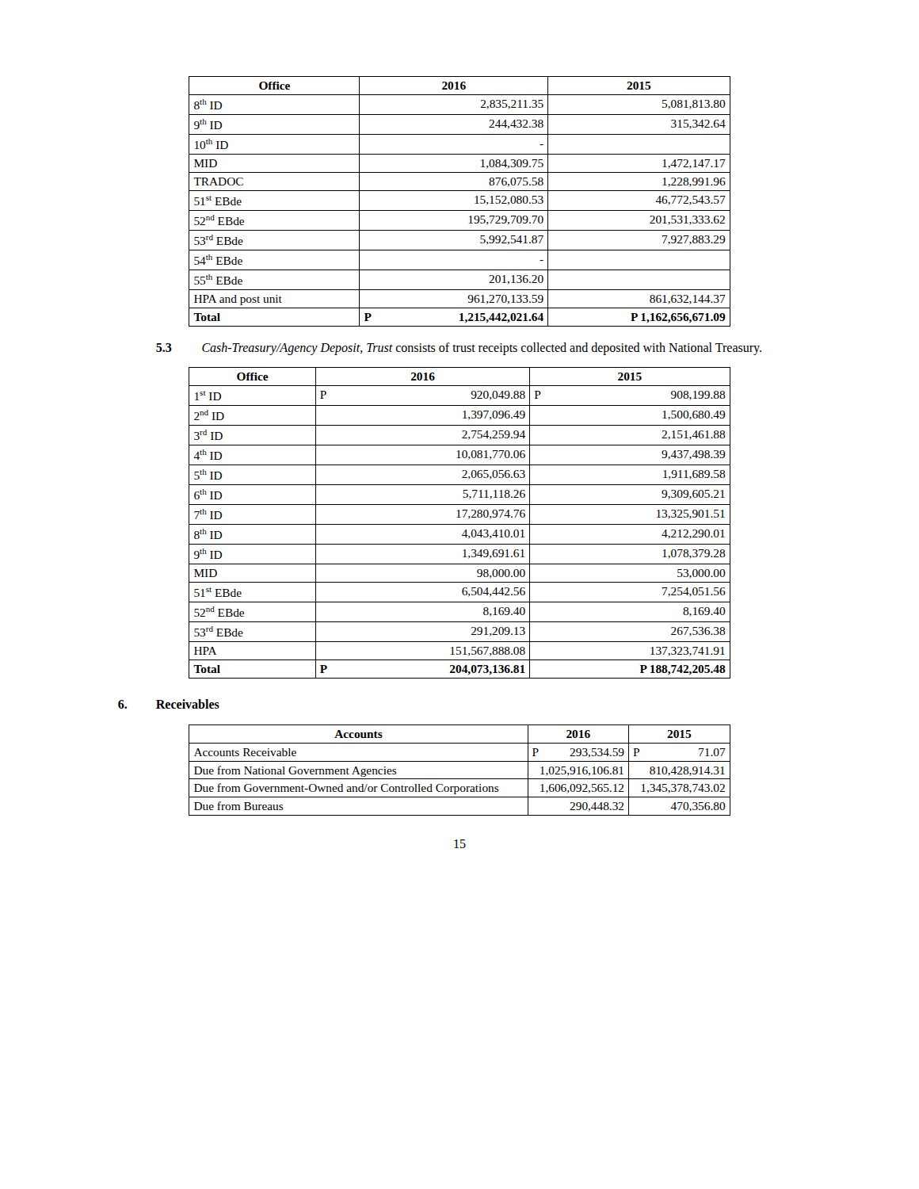| Office | 2016 | 2015 |
| --- | --- | --- |
| 8 th ID | 2,835,211.35 | 5,081,813.80 |
| 9 th ID | 244,432.38 | 315,342.64 |
| 10 th ID | - | |
| MID | 1,084,309.75 | 1,472,147.17 |
| TRADOC | 876,075.58 | 1,228,991.96 |
| 51 st EBde | 15,152,080.53 | 46,772,543.57 |
| 52 nd EBde | 195,729,709.70 | 201,531,333.62 |
| 53 rd EBde | 5,992,541.87 | 7,927,883.29 |
| 54 th EBde | - | |
| 55 th EBde | 201,136.20 | |
| HPA and post unit | 961,270,133.59 | 861,632,144.37 |
| Total | P 1,215,442,021.64 | P 1,162,656,671.09 |
5.3 Cash-Treasury/Agency Deposit, Trust consists of trust receipts collected and deposited with National Treasury.
| Office | 2016 | 2015 |
| --- | --- | --- |
| 1 st ID | P 920,049.88 | P 908,199.88 |
| 2 nd ID | 1,397,096.49 | 1,500,680.49 |
| 3 rd ID | 2,754,259.94 | 2,151,461.88 |
| 4 th ID | 10,081,770.06 | 9,437,498.39 |
| 5 th ID | 2,065,056.63 | 1,911,689.58 |
| 6 th ID | 5,711,118.26 | 9,309,605.21 |
| 7 th ID | 17,280,974.76 | 13,325,901.51 |
| 8 th ID | 4,043,410.01 | 4,212,290.01 |
| 9 th ID | 1,349,691.61 | 1,078,379.28 |
| MID | 98,000.00 | 53,000.00 |
| 51 st EBde | 6,504,442.56 | 7,254,051.56 |
| 52 nd EBde | 8,169.40 | 8,169.40 |
| 53 rd EBde | 291,209.13 | 267,536.38 |
| HPA | 151,567,888.08 | 137,323,741.91 |
| Total | P 204,073,136.81 | P 188,742,205.48 |
6. Receivables
| Accounts | 2016 | 2015 |
| --- | --- | --- |
| Accounts Receivable | P 293,534.59 | P 71.07 |
| Due from National Government Agencies | 1,025,916,106.81 | 810,428,914.31 |
| Due from Government-Owned and/or Controlled Corporations | 1,606,092,565.12 | 1,345,378,743.02 |
| Due from Bureaus | 290,448.32 | 470,356.80 |
15